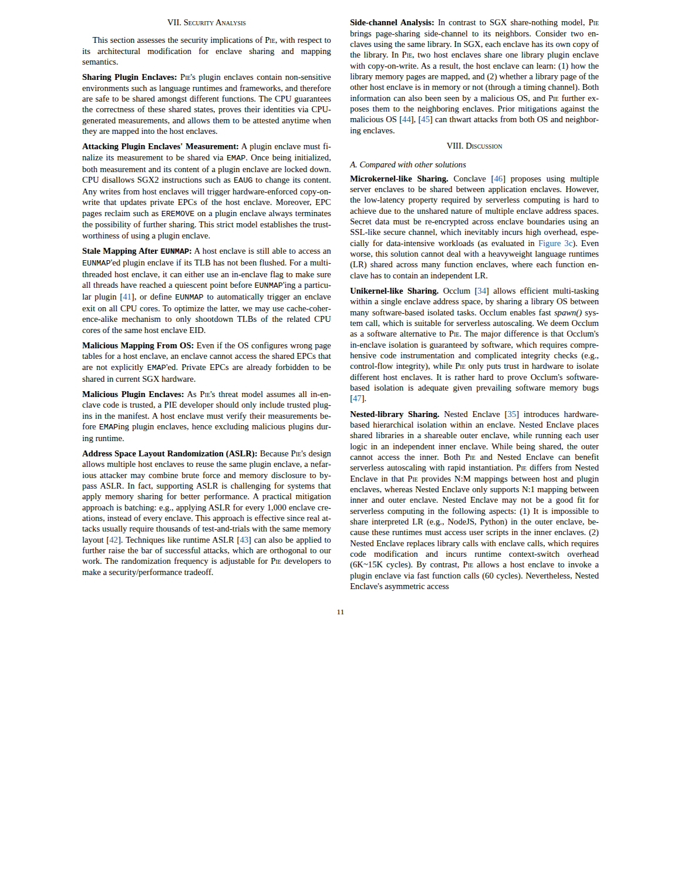VII. Security Analysis
This section assesses the security implications of Pie, with respect to its architectural modification for enclave sharing and mapping semantics.
Sharing Plugin Enclaves: Pie's plugin enclaves contain non-sensitive environments such as language runtimes and frameworks, and therefore are safe to be shared amongst different functions. The CPU guarantees the correctness of these shared states, proves their identities via CPU-generated measurements, and allows them to be attested anytime when they are mapped into the host enclaves.
Attacking Plugin Enclaves' Measurement: A plugin enclave must finalize its measurement to be shared via EMAP. Once being initialized, both measurement and its content of a plugin enclave are locked down. CPU disallows SGX2 instructions such as EAUG to change its content. Any writes from host enclaves will trigger hardware-enforced copy-on-write that updates private EPCs of the host enclave. Moreover, EPC pages reclaim such as EREMOVE on a plugin enclave always terminates the possibility of further sharing. This strict model establishes the trustworthiness of using a plugin enclave.
Stale Mapping After EUNMAP: A host enclave is still able to access an EUNMAP'ed plugin enclave if its TLB has not been flushed. For a multi-threaded host enclave, it can either use an in-enclave flag to make sure all threads have reached a quiescent point before EUNMAP'ing a particular plugin [41], or define EUNMAP to automatically trigger an enclave exit on all CPU cores. To optimize the latter, we may use cache-coherence-alike mechanism to only shootdown TLBs of the related CPU cores of the same host enclave EID.
Malicious Mapping From OS: Even if the OS configures wrong page tables for a host enclave, an enclave cannot access the shared EPCs that are not explicitly EMAP'ed. Private EPCs are already forbidden to be shared in current SGX hardware.
Malicious Plugin Enclaves: As Pie's threat model assumes all in-enclave code is trusted, a PIE developer should only include trusted plugins in the manifest. A host enclave must verify their measurements before EMAPing plugin enclaves, hence excluding malicious plugins during runtime.
Address Space Layout Randomization (ASLR): Because Pie's design allows multiple host enclaves to reuse the same plugin enclave, a nefarious attacker may combine brute force and memory disclosure to bypass ASLR. In fact, supporting ASLR is challenging for systems that apply memory sharing for better performance. A practical mitigation approach is batching: e.g., applying ASLR for every 1,000 enclave creations, instead of every enclave. This approach is effective since real attacks usually require thousands of test-and-trials with the same memory layout [42]. Techniques like runtime ASLR [43] can also be applied to further raise the bar of successful attacks, which are orthogonal to our work. The randomization frequency is adjustable for Pie developers to make a security/performance tradeoff.
Side-channel Analysis: In contrast to SGX share-nothing model, Pie brings page-sharing side-channel to its neighbors. Consider two enclaves using the same library. In SGX, each enclave has its own copy of the library. In Pie, two host enclaves share one library plugin enclave with copy-on-write. As a result, the host enclave can learn: (1) how the library memory pages are mapped, and (2) whether a library page of the other host enclave is in memory or not (through a timing channel). Both information can also been seen by a malicious OS, and Pie further exposes them to the neighboring enclaves. Prior mitigations against the malicious OS [44], [45] can thwart attacks from both OS and neighboring enclaves.
VIII. Discussion
A. Compared with other solutions
Microkernel-like Sharing. Conclave [46] proposes using multiple server enclaves to be shared between application enclaves. However, the low-latency property required by serverless computing is hard to achieve due to the unshared nature of multiple enclave address spaces. Secret data must be re-encrypted across enclave boundaries using an SSL-like secure channel, which inevitably incurs high overhead, especially for data-intensive workloads (as evaluated in Figure 3c). Even worse, this solution cannot deal with a heavyweight language runtimes (LR) shared across many function enclaves, where each function enclave has to contain an independent LR.
Unikernel-like Sharing. Occlum [34] allows efficient multi-tasking within a single enclave address space, by sharing a library OS between many software-based isolated tasks. Occlum enables fast spawn() system call, which is suitable for serverless autoscaling. We deem Occlum as a software alternative to Pie. The major difference is that Occlum's in-enclave isolation is guaranteed by software, which requires comprehensive code instrumentation and complicated integrity checks (e.g., control-flow integrity), while Pie only puts trust in hardware to isolate different host enclaves. It is rather hard to prove Occlum's software-based isolation is adequate given prevailing software memory bugs [47].
Nested-library Sharing. Nested Enclave [35] introduces hardware-based hierarchical isolation within an enclave. Nested Enclave places shared libraries in a shareable outer enclave, while running each user logic in an independent inner enclave. While being shared, the outer cannot access the inner. Both Pie and Nested Enclave can benefit serverless autoscaling with rapid instantiation. Pie differs from Nested Enclave in that Pie provides N:M mappings between host and plugin enclaves, whereas Nested Enclave only supports N:1 mapping between inner and outer enclave. Nested Enclave may not be a good fit for serverless computing in the following aspects: (1) It is impossible to share interpreted LR (e.g., NodeJS, Python) in the outer enclave, because these runtimes must access user scripts in the inner enclaves. (2) Nested Enclave replaces library calls with enclave calls, which requires code modification and incurs runtime context-switch overhead (6K~15K cycles). By contrast, Pie allows a host enclave to invoke a plugin enclave via fast function calls (60 cycles). Nevertheless, Nested Enclave's asymmetric access
11